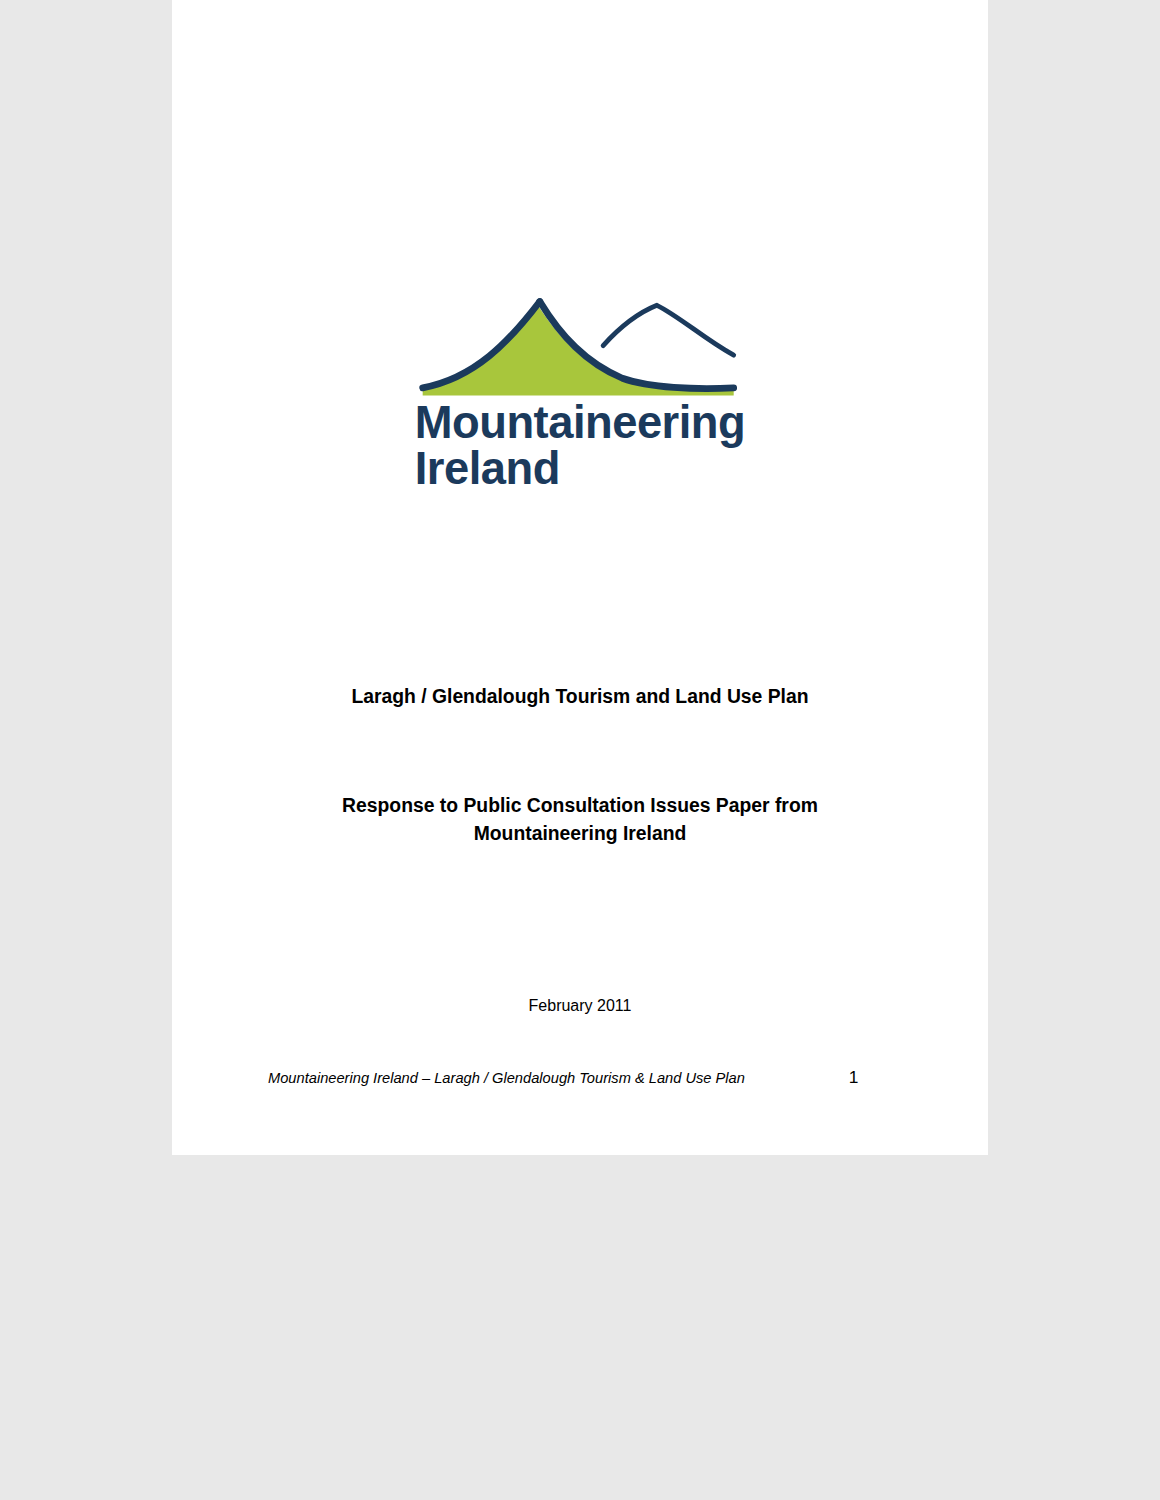Mountaineering Ireland
Laragh / Glendalough Tourism and Land Use Plan
Response to Public Consultation Issues Paper from
Mountaineering Ireland
February 2011
Mountaineering Ireland – Laragh / Glendalough Tourism & Land Use Plan 1